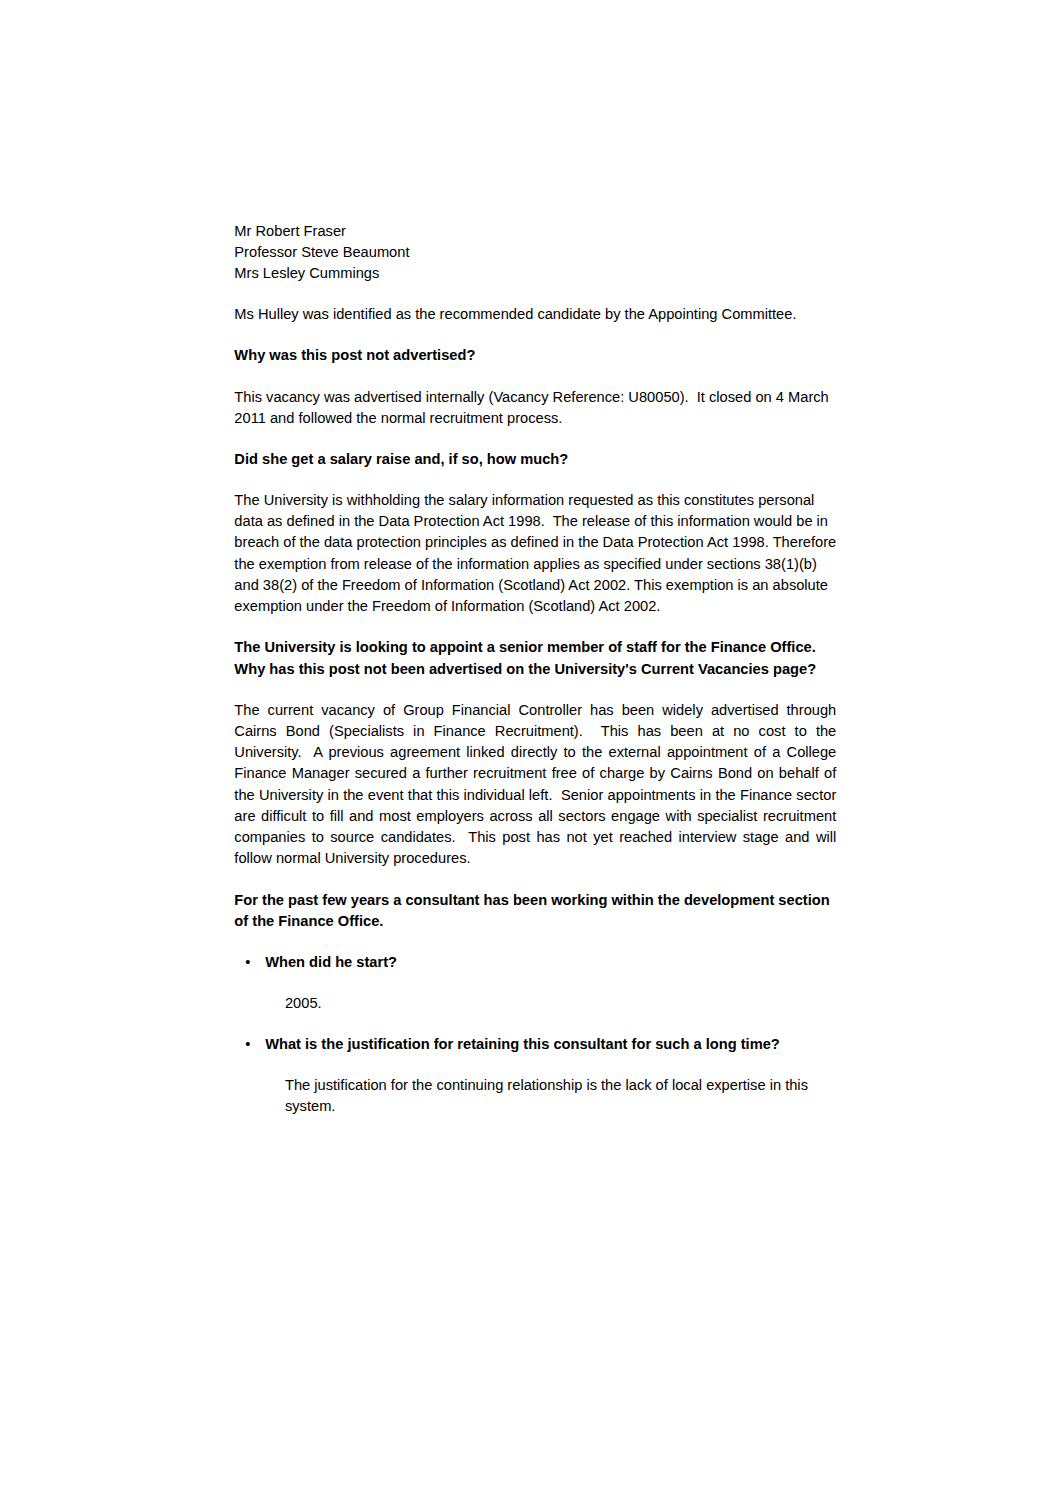Mr Robert Fraser
Professor Steve Beaumont
Mrs Lesley Cummings
Ms Hulley was identified as the recommended candidate by the Appointing Committee.
Why was this post not advertised?
This vacancy was advertised internally (Vacancy Reference: U80050). It closed on 4 March 2011 and followed the normal recruitment process.
Did she get a salary raise and, if so, how much?
The University is withholding the salary information requested as this constitutes personal data as defined in the Data Protection Act 1998. The release of this information would be in breach of the data protection principles as defined in the Data Protection Act 1998. Therefore the exemption from release of the information applies as specified under sections 38(1)(b) and 38(2) of the Freedom of Information (Scotland) Act 2002. This exemption is an absolute exemption under the Freedom of Information (Scotland) Act 2002.
The University is looking to appoint a senior member of staff for the Finance Office. Why has this post not been advertised on the University's Current Vacancies page?
The current vacancy of Group Financial Controller has been widely advertised through Cairns Bond (Specialists in Finance Recruitment). This has been at no cost to the University. A previous agreement linked directly to the external appointment of a College Finance Manager secured a further recruitment free of charge by Cairns Bond on behalf of the University in the event that this individual left. Senior appointments in the Finance sector are difficult to fill and most employers across all sectors engage with specialist recruitment companies to source candidates. This post has not yet reached interview stage and will follow normal University procedures.
For the past few years a consultant has been working within the development section of the Finance Office.
When did he start? 2005.
What is the justification for retaining this consultant for such a long time? The justification for the continuing relationship is the lack of local expertise in this system.